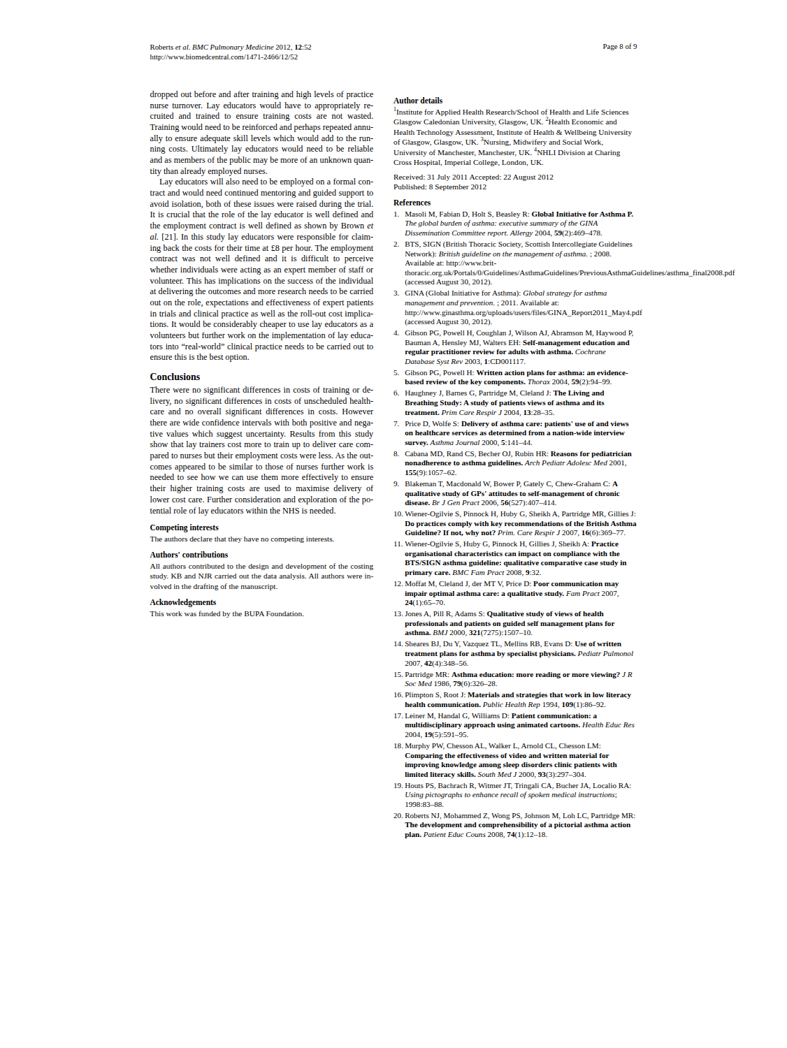Roberts et al. BMC Pulmonary Medicine 2012, 12:52
http://www.biomedcentral.com/1471-2466/12/52
Page 8 of 9
dropped out before and after training and high levels of practice nurse turnover. Lay educators would have to appropriately recruited and trained to ensure training costs are not wasted. Training would need to be reinforced and perhaps repeated annually to ensure adequate skill levels which would add to the running costs. Ultimately lay educators would need to be reliable and as members of the public may be more of an unknown quantity than already employed nurses.
Lay educators will also need to be employed on a formal contract and would need continued mentoring and guided support to avoid isolation, both of these issues were raised during the trial. It is crucial that the role of the lay educator is well defined and the employment contract is well defined as shown by Brown et al. [21]. In this study lay educators were responsible for claiming back the costs for their time at £8 per hour. The employment contract was not well defined and it is difficult to perceive whether individuals were acting as an expert member of staff or volunteer. This has implications on the success of the individual at delivering the outcomes and more research needs to be carried out on the role, expectations and effectiveness of expert patients in trials and clinical practice as well as the roll-out cost implications. It would be considerably cheaper to use lay educators as a volunteers but further work on the implementation of lay educators into “real-world” clinical practice needs to be carried out to ensure this is the best option.
Conclusions
There were no significant differences in costs of training or delivery, no significant differences in costs of unscheduled healthcare and no overall significant differences in costs. However there are wide confidence intervals with both positive and negative values which suggest uncertainty. Results from this study show that lay trainers cost more to train up to deliver care compared to nurses but their employment costs were less. As the outcomes appeared to be similar to those of nurses further work is needed to see how we can use them more effectively to ensure their higher training costs are used to maximise delivery of lower cost care. Further consideration and exploration of the potential role of lay educators within the NHS is needed.
Competing interests
The authors declare that they have no competing interests.
Authors' contributions
All authors contributed to the design and development of the costing study. KB and NJR carried out the data analysis. All authors were involved in the drafting of the manuscript.
Acknowledgements
This work was funded by the BUPA Foundation.
Author details
1Institute for Applied Health Research/School of Health and Life Sciences Glasgow Caledonian University, Glasgow, UK. 2Health Economic and Health Technology Assessment, Institute of Health & Wellbeing University of Glasgow, Glasgow, UK. 3Nursing, Midwifery and Social Work, University of Manchester, Manchester, UK. 4NHLI Division at Charing Cross Hospital, Imperial College, London, UK.
Received: 31 July 2011 Accepted: 22 August 2012
Published: 8 September 2012
References
1. Masoli M, Fabian D, Holt S, Beasley R: Global Initiative for Asthma P. The global burden of asthma: executive summary of the GINA Dissemination Committee report. Allergy 2004, 59(2):469–478.
2. BTS, SIGN (British Thoracic Society, Scottish Intercollegiate Guidelines Network): British guideline on the management of asthma. ; 2008. Available at: http://www.brit-thoracic.org.uk/Portals/0/Guidelines/AsthmaGuidelines/PreviousAsthmaGuidelines/asthma_final2008.pdf (accessed August 30, 2012).
3. GINA (Global Initiative for Asthma): Global strategy for asthma management and prevention. ; 2011. Available at: http://www.ginasthma.org/uploads/users/files/GINA_Report2011_May4.pdf (accessed August 30, 2012).
4. Gibson PG, Powell H, Coughlan J, Wilson AJ, Abramson M, Haywood P, Bauman A, Hensley MJ, Walters EH: Self-management education and regular practitioner review for adults with asthma. Cochrane Database Syst Rev 2003, 1:CD001117.
5. Gibson PG, Powell H: Written action plans for asthma: an evidence-based review of the key components. Thorax 2004, 59(2):94–99.
6. Haughney J, Barnes G, Partridge M, Cleland J: The Living and Breathing Study: A study of patients views of asthma and its treatment. Prim Care Respir J 2004, 13:28–35.
7. Price D, Wolfe S: Delivery of asthma care: patients' use of and views on healthcare services as determined from a nation-wide interview survey. Asthma Journal 2000, 5:141–44.
8. Cabana MD, Rand CS, Becher OJ, Rubin HR: Reasons for pediatrician nonadherence to asthma guidelines. Arch Pediatr Adolesc Med 2001, 155(9):1057–62.
9. Blakeman T, Macdonald W, Bower P, Gately C, Chew-Graham C: A qualitative study of GPs' attitudes to self-management of chronic disease. Br J Gen Pract 2006, 56(527):407–414.
10. Wiener-Ogilvie S, Pinnock H, Huby G, Sheikh A, Partridge MR, Gillies J: Do practices comply with key recommendations of the British Asthma Guideline? If not, why not? Prim. Care Respir J 2007, 16(6):369–77.
11. Wiener-Ogilvie S, Huby G, Pinnock H, Gillies J, Sheikh A: Practice organisational characteristics can impact on compliance with the BTS/SIGN asthma guideline: qualitative comparative case study in primary care. BMC Fam Pract 2008, 9:32.
12. Moffat M, Cleland J, der MT V, Price D: Poor communication may impair optimal asthma care: a qualitative study. Fam Pract 2007, 24(1):65–70.
13. Jones A, Pill R, Adams S: Qualitative study of views of health professionals and patients on guided self management plans for asthma. BMJ 2000, 321(7275):1507–10.
14. Sheares BJ, Du Y, Vazquez TL, Mellins RB, Evans D: Use of written treatment plans for asthma by specialist physicians. Pediatr Pulmonol 2007, 42(4):348–56.
15. Partridge MR: Asthma education: more reading or more viewing? J R Soc Med 1986, 79(6):326–28.
16. Plimpton S, Root J: Materials and strategies that work in low literacy health communication. Public Health Rep 1994, 109(1):86–92.
17. Leiner M, Handal G, Williams D: Patient communication: a multidisciplinary approach using animated cartoons. Health Educ Res 2004, 19(5):591–95.
18. Murphy PW, Chesson AL, Walker L, Arnold CL, Chesson LM: Comparing the effectiveness of video and written material for improving knowledge among sleep disorders clinic patients with limited literacy skills. South Med J 2000, 93(3):297–304.
19. Houts PS, Bachrach R, Witmer JT, Tringali CA, Bucher JA, Localio RA: Using pictographs to enhance recall of spoken medical instructions; 1998:83–88.
20. Roberts NJ, Mohammed Z, Wong PS, Johnson M, Loh LC, Partridge MR: The development and comprehensibility of a pictorial asthma action plan. Patient Educ Couns 2008, 74(1):12–18.